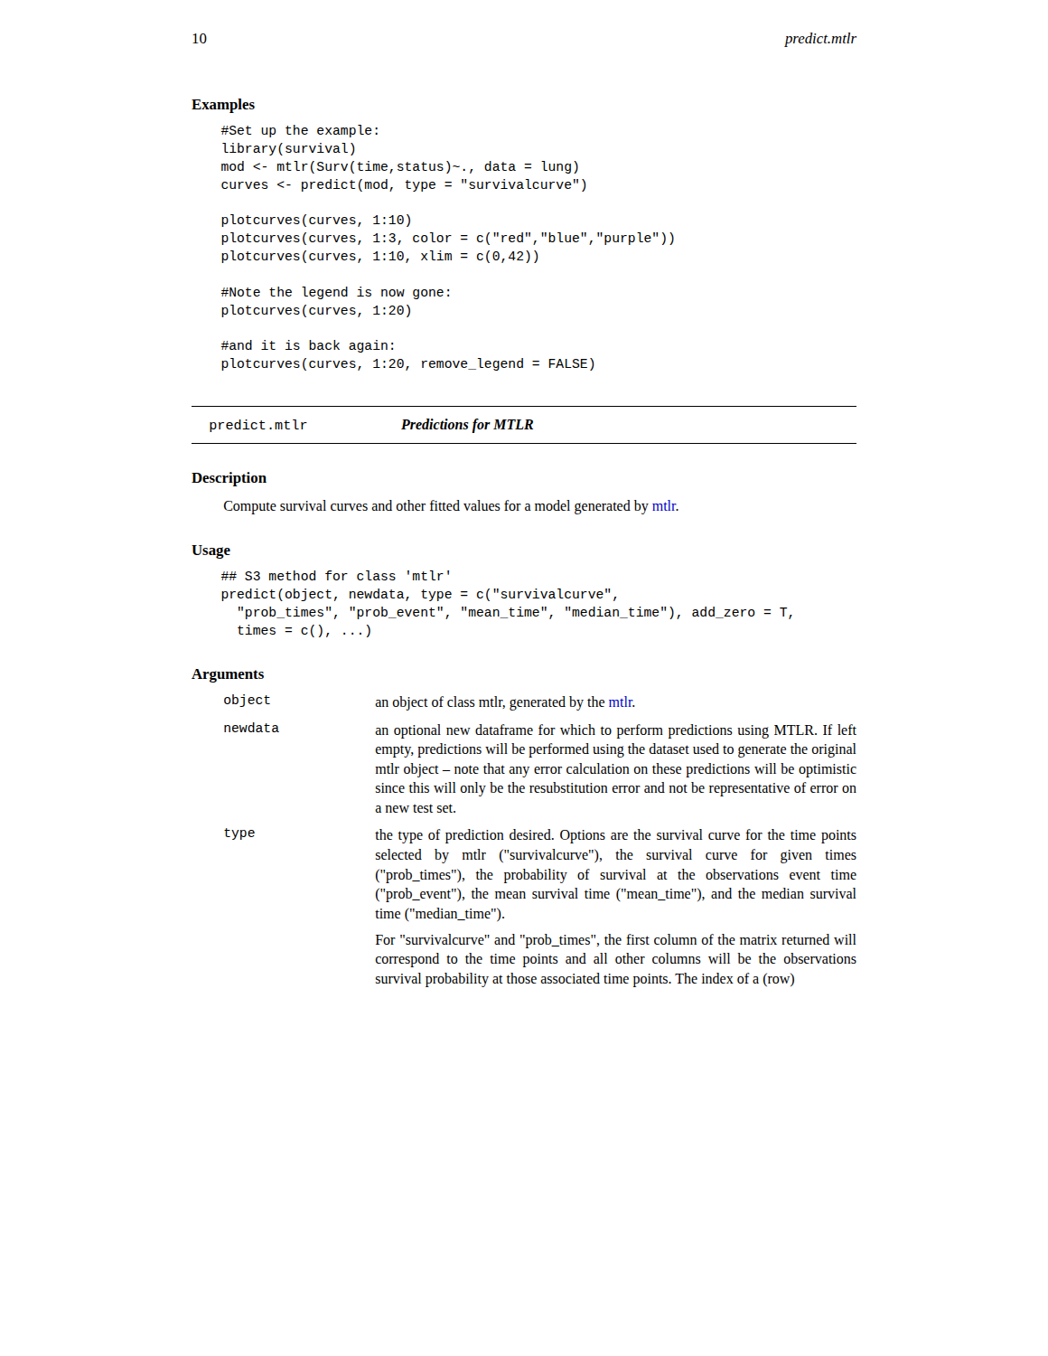10 predict.mtlr
Examples
#Set up the example:
library(survival)
mod <- mtlr(Surv(time,status)~., data = lung)
curves <- predict(mod, type = "survivalcurve")

plotcurves(curves, 1:10)
plotcurves(curves, 1:3, color = c("red","blue","purple"))
plotcurves(curves, 1:10, xlim = c(0,42))

#Note the legend is now gone:
plotcurves(curves, 1:20)

#and it is back again:
plotcurves(curves, 1:20, remove_legend = FALSE)
predict.mtlr Predictions for MTLR
Description
Compute survival curves and other fitted values for a model generated by mtlr.
Usage
## S3 method for class 'mtlr'
predict(object, newdata, type = c("survivalcurve",
  "prob_times", "prob_event", "mean_time", "median_time"), add_zero = T,
  times = c(), ...)
Arguments
object
an object of class mtlr, generated by the mtlr.
newdata
an optional new dataframe for which to perform predictions using MTLR. If left empty, predictions will be performed using the dataset used to generate the original mtlr object – note that any error calculation on these predictions will be optimistic since this will only be the resubstitution error and not be representative of error on a new test set.
type
the type of prediction desired. Options are the survival curve for the time points selected by mtlr ("survivalcurve"), the survival curve for given times ("prob_times"), the probability of survival at the observations event time ("prob_event"), the mean survival time ("mean_time"), and the median survival time ("median_time").
For "survivalcurve" and "prob_times", the first column of the matrix returned will correspond to the time points and all other columns will be the observations survival probability at those associated time points. The index of a (row)